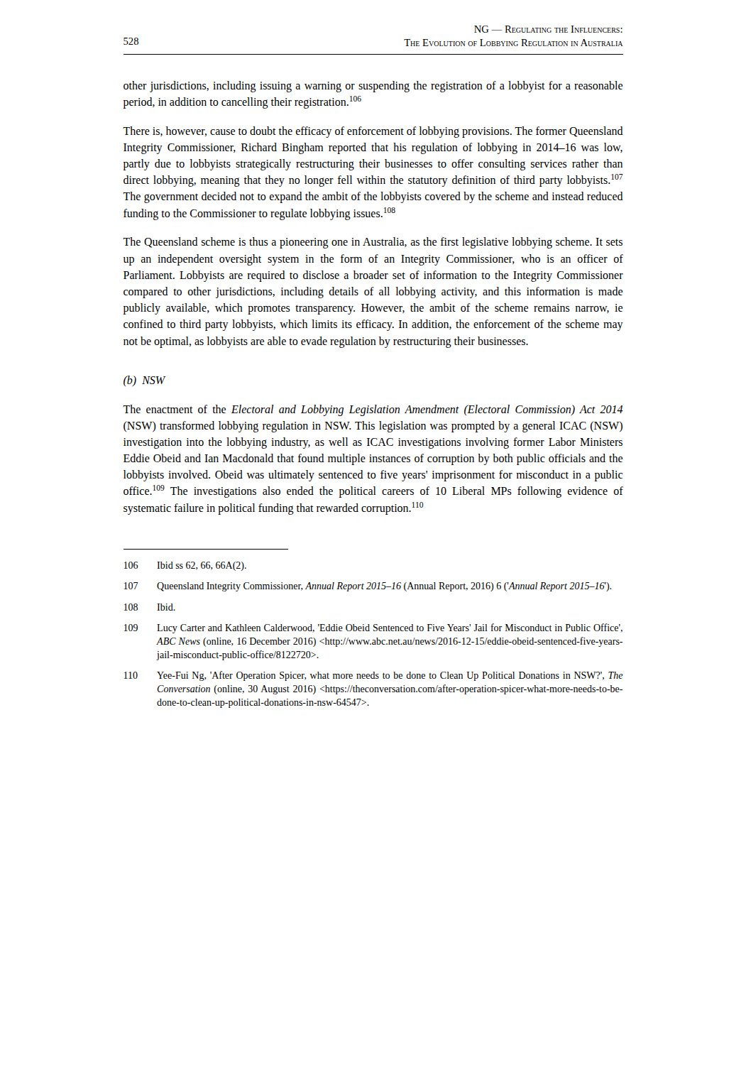528
NG — Regulating the Influencers:
The Evolution of Lobbying Regulation in Australia
other jurisdictions, including issuing a warning or suspending the registration of a lobbyist for a reasonable period, in addition to cancelling their registration.106
There is, however, cause to doubt the efficacy of enforcement of lobbying provisions. The former Queensland Integrity Commissioner, Richard Bingham reported that his regulation of lobbying in 2014–16 was low, partly due to lobbyists strategically restructuring their businesses to offer consulting services rather than direct lobbying, meaning that they no longer fell within the statutory definition of third party lobbyists.107 The government decided not to expand the ambit of the lobbyists covered by the scheme and instead reduced funding to the Commissioner to regulate lobbying issues.108
The Queensland scheme is thus a pioneering one in Australia, as the first legislative lobbying scheme. It sets up an independent oversight system in the form of an Integrity Commissioner, who is an officer of Parliament. Lobbyists are required to disclose a broader set of information to the Integrity Commissioner compared to other jurisdictions, including details of all lobbying activity, and this information is made publicly available, which promotes transparency. However, the ambit of the scheme remains narrow, ie confined to third party lobbyists, which limits its efficacy. In addition, the enforcement of the scheme may not be optimal, as lobbyists are able to evade regulation by restructuring their businesses.
(b) NSW
The enactment of the Electoral and Lobbying Legislation Amendment (Electoral Commission) Act 2014 (NSW) transformed lobbying regulation in NSW. This legislation was prompted by a general ICAC (NSW) investigation into the lobbying industry, as well as ICAC investigations involving former Labor Ministers Eddie Obeid and Ian Macdonald that found multiple instances of corruption by both public officials and the lobbyists involved. Obeid was ultimately sentenced to five years' imprisonment for misconduct in a public office.109 The investigations also ended the political careers of 10 Liberal MPs following evidence of systematic failure in political funding that rewarded corruption.110
106 Ibid ss 62, 66, 66A(2).
107 Queensland Integrity Commissioner, Annual Report 2015–16 (Annual Report, 2016) 6 ('Annual Report 2015–16').
108 Ibid.
109 Lucy Carter and Kathleen Calderwood, 'Eddie Obeid Sentenced to Five Years' Jail for Misconduct in Public Office', ABC News (online, 16 December 2016) <http://www.abc.net.au/news/2016-12-15/eddie-obeid-sentenced-five-years-jail-misconduct-public-office/8122720>.
110 Yee-Fui Ng, 'After Operation Spicer, what more needs to be done to Clean Up Political Donations in NSW?', The Conversation (online, 30 August 2016) <https://theconversation.com/after-operation-spicer-what-more-needs-to-be-done-to-clean-up-political-donations-in-nsw-64547>.